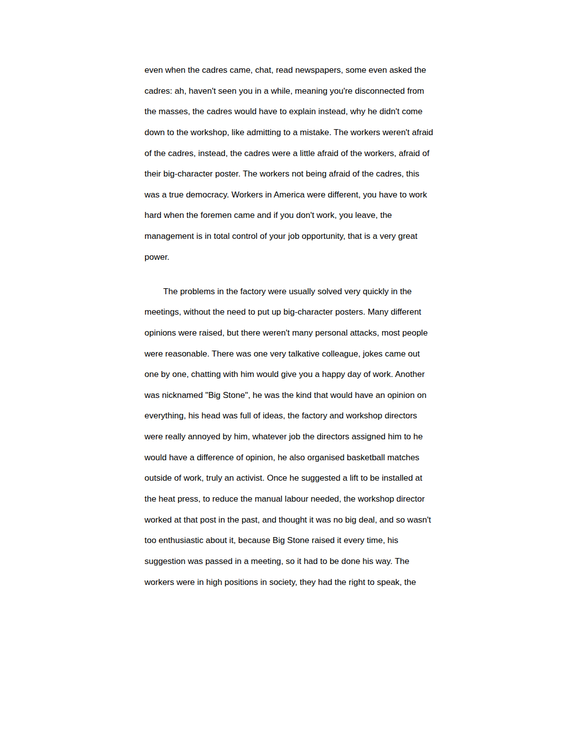even when the cadres came, chat, read newspapers, some even asked the cadres: ah, haven't seen you in a while, meaning you're disconnected from the masses, the cadres would have to explain instead, why he didn't come down to the workshop, like admitting to a mistake. The workers weren't afraid of the cadres, instead, the cadres were a little afraid of the workers, afraid of their big-character poster. The workers not being afraid of the cadres, this was a true democracy. Workers in America were different, you have to work hard when the foremen came and if you don't work, you leave, the management is in total control of your job opportunity, that is a very great power.
The problems in the factory were usually solved very quickly in the meetings, without the need to put up big-character posters. Many different opinions were raised, but there weren't many personal attacks, most people were reasonable. There was one very talkative colleague, jokes came out one by one, chatting with him would give you a happy day of work. Another was nicknamed "Big Stone", he was the kind that would have an opinion on everything, his head was full of ideas, the factory and workshop directors were really annoyed by him, whatever job the directors assigned him to he would have a difference of opinion, he also organised basketball matches outside of work, truly an activist. Once he suggested a lift to be installed at the heat press, to reduce the manual labour needed, the workshop director worked at that post in the past, and thought it was no big deal, and so wasn't too enthusiastic about it, because Big Stone raised it every time, his suggestion was passed in a meeting, so it had to be done his way. The workers were in high positions in society, they had the right to speak, the